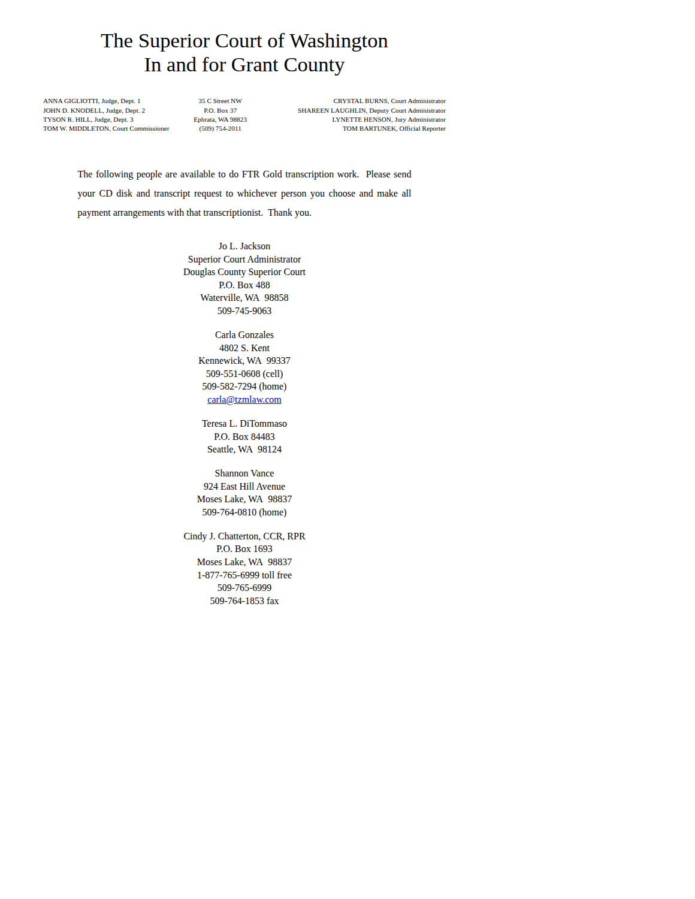The Superior Court of Washington In and for Grant County
| ANNA GIGLIOTTI, Judge, Dept. 1 | 35 C Street NW | CRYSTAL BURNS, Court Administrator |
| JOHN D. KNODELL, Judge, Dept. 2 | P.O. Box 37 | SHAREEN LAUGHLIN, Deputy Court Administrator |
| TYSON R. HILL, Judge, Dept. 3 | Ephrata, WA 98823 | LYNETTE HENSON, Jury Administrator |
| TOM W. MIDDLETON, Court Commissioner | (509) 754-2011 | TOM BARTUNEK, Official Reporter |
The following people are available to do FTR Gold transcription work. Please send your CD disk and transcript request to whichever person you choose and make all payment arrangements with that transcriptionist. Thank you.
Jo L. Jackson
Superior Court Administrator
Douglas County Superior Court
P.O. Box 488
Waterville, WA 98858
509-745-9063
Carla Gonzales
4802 S. Kent
Kennewick, WA 99337
509-551-0608 (cell)
509-582-7294 (home)
carla@tzmlaw.com
Teresa L. DiTommaso
P.O. Box 84483
Seattle, WA 98124
Shannon Vance
924 East Hill Avenue
Moses Lake, WA 98837
509-764-0810 (home)
Cindy J. Chatterton, CCR, RPR
P.O. Box 1693
Moses Lake, WA 98837
1-877-765-6999 toll free
509-765-6999
509-764-1853 fax